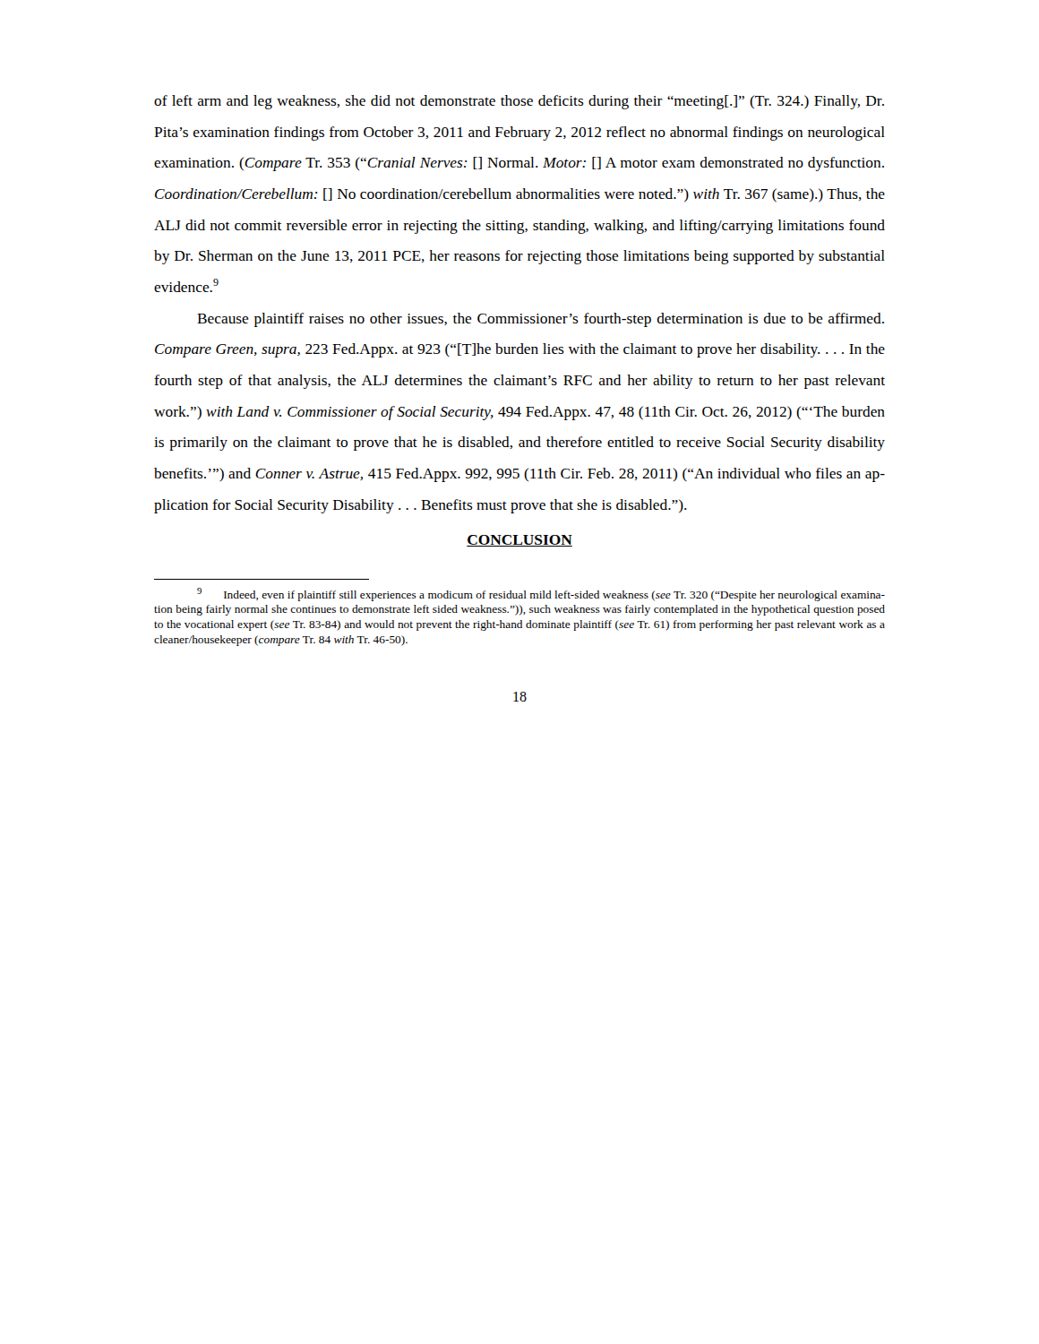of left arm and leg weakness, she did not demonstrate those deficits during their “meeting[.]” (Tr. 324.) Finally, Dr. Pita’s examination findings from October 3, 2011 and February 2, 2012 reflect no abnormal findings on neurological examination. (Compare Tr. 353 (“Cranial Nerves: [] Normal. Motor: [] A motor exam demonstrated no dysfunction. Coordination/Cerebellum: [] No coordination/cerebellum abnormalities were noted.”) with Tr. 367 (same).) Thus, the ALJ did not commit reversible error in rejecting the sitting, standing, walking, and lifting/carrying limitations found by Dr. Sherman on the June 13, 2011 PCE, her reasons for rejecting those limitations being supported by substantial evidence.9
Because plaintiff raises no other issues, the Commissioner’s fourth-step determination is due to be affirmed. Compare Green, supra, 223 Fed.Appx. at 923 (“[T]he burden lies with the claimant to prove her disability. . . . In the fourth step of that analysis, the ALJ determines the claimant’s RFC and her ability to return to her past relevant work.”) with Land v. Commissioner of Social Security, 494 Fed.Appx. 47, 48 (11th Cir. Oct. 26, 2012) (“‘The burden is primarily on the claimant to prove that he is disabled, and therefore entitled to receive Social Security disability benefits.’”) and Conner v. Astrue, 415 Fed.Appx. 992, 995 (11th Cir. Feb. 28, 2011) (“An individual who files an application for Social Security Disability . . . Benefits must prove that she is disabled.”).
CONCLUSION
9 Indeed, even if plaintiff still experiences a modicum of residual mild left-sided weakness (see Tr. 320 (“Despite her neurological examination being fairly normal she continues to demonstrate left sided weakness.”)), such weakness was fairly contemplated in the hypothetical question posed to the vocational expert (see Tr. 83-84) and would not prevent the right-hand dominate plaintiff (see Tr. 61) from performing her past relevant work as a cleaner/housekeeper (compare Tr. 84 with Tr. 46-50).
18